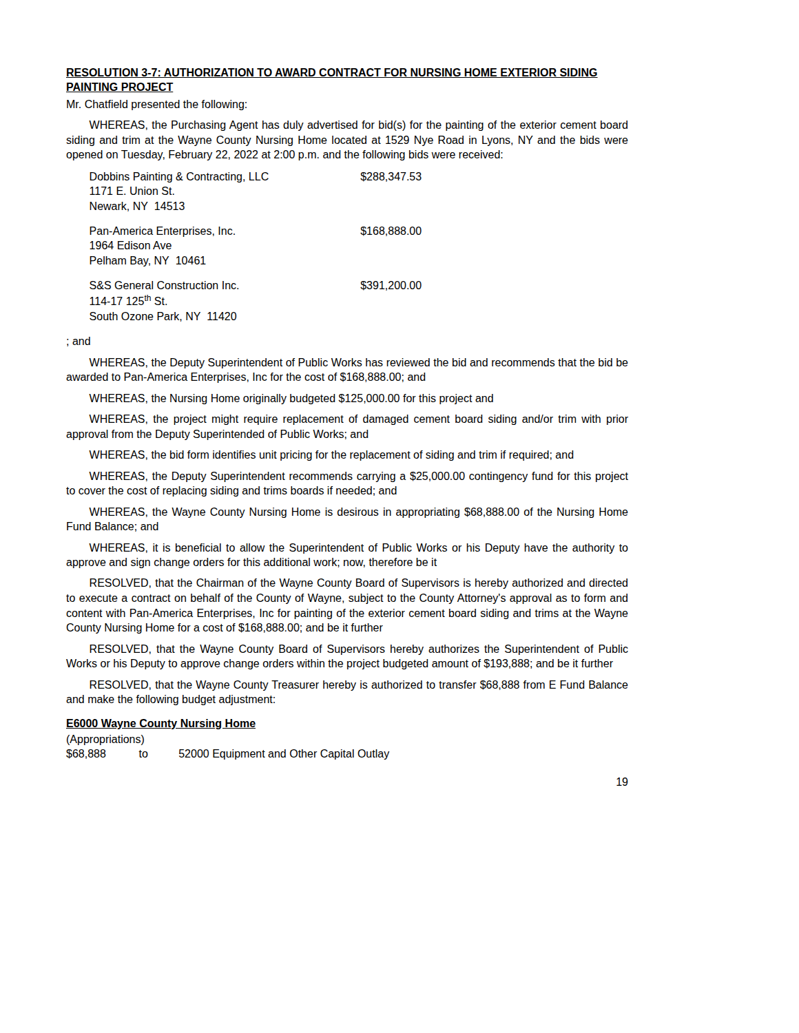RESOLUTION 3-7: AUTHORIZATION TO AWARD CONTRACT FOR NURSING HOME EXTERIOR SIDING PAINTING PROJECT
Mr. Chatfield presented the following:
WHEREAS, the Purchasing Agent has duly advertised for bid(s) for the painting of the exterior cement board siding and trim at the Wayne County Nursing Home located at 1529 Nye Road in Lyons, NY and the bids were opened on Tuesday, February 22, 2022 at 2:00 p.m. and the following bids were received:
Dobbins Painting & Contracting, LLC
1171 E. Union St.
Newark, NY 14513
$288,347.53
Pan-America Enterprises, Inc.
1964 Edison Ave
Pelham Bay, NY 10461
$168,888.00
S&S General Construction Inc.
114-17 125th St.
South Ozone Park, NY 11420
$391,200.00
; and
WHEREAS, the Deputy Superintendent of Public Works has reviewed the bid and recommends that the bid be awarded to Pan-America Enterprises, Inc for the cost of $168,888.00; and
WHEREAS, the Nursing Home originally budgeted $125,000.00 for this project and
WHEREAS, the project might require replacement of damaged cement board siding and/or trim with prior approval from the Deputy Superintended of Public Works; and
WHEREAS, the bid form identifies unit pricing for the replacement of siding and trim if required; and
WHEREAS, the Deputy Superintendent recommends carrying a $25,000.00 contingency fund for this project to cover the cost of replacing siding and trims boards if needed; and
WHEREAS, the Wayne County Nursing Home is desirous in appropriating $68,888.00 of the Nursing Home Fund Balance; and
WHEREAS, it is beneficial to allow the Superintendent of Public Works or his Deputy have the authority to approve and sign change orders for this additional work; now, therefore be it
RESOLVED, that the Chairman of the Wayne County Board of Supervisors is hereby authorized and directed to execute a contract on behalf of the County of Wayne, subject to the County Attorney's approval as to form and content with Pan-America Enterprises, Inc for painting of the exterior cement board siding and trims at the Wayne County Nursing Home for a cost of $168,888.00; and be it further
RESOLVED, that the Wayne County Board of Supervisors hereby authorizes the Superintendent of Public Works or his Deputy to approve change orders within the project budgeted amount of $193,888; and be it further
RESOLVED, that the Wayne County Treasurer hereby is authorized to transfer $68,888 from E Fund Balance and make the following budget adjustment:
E6000 Wayne County Nursing Home
(Appropriations)
$68,888
to
52000 Equipment and Other Capital Outlay
19